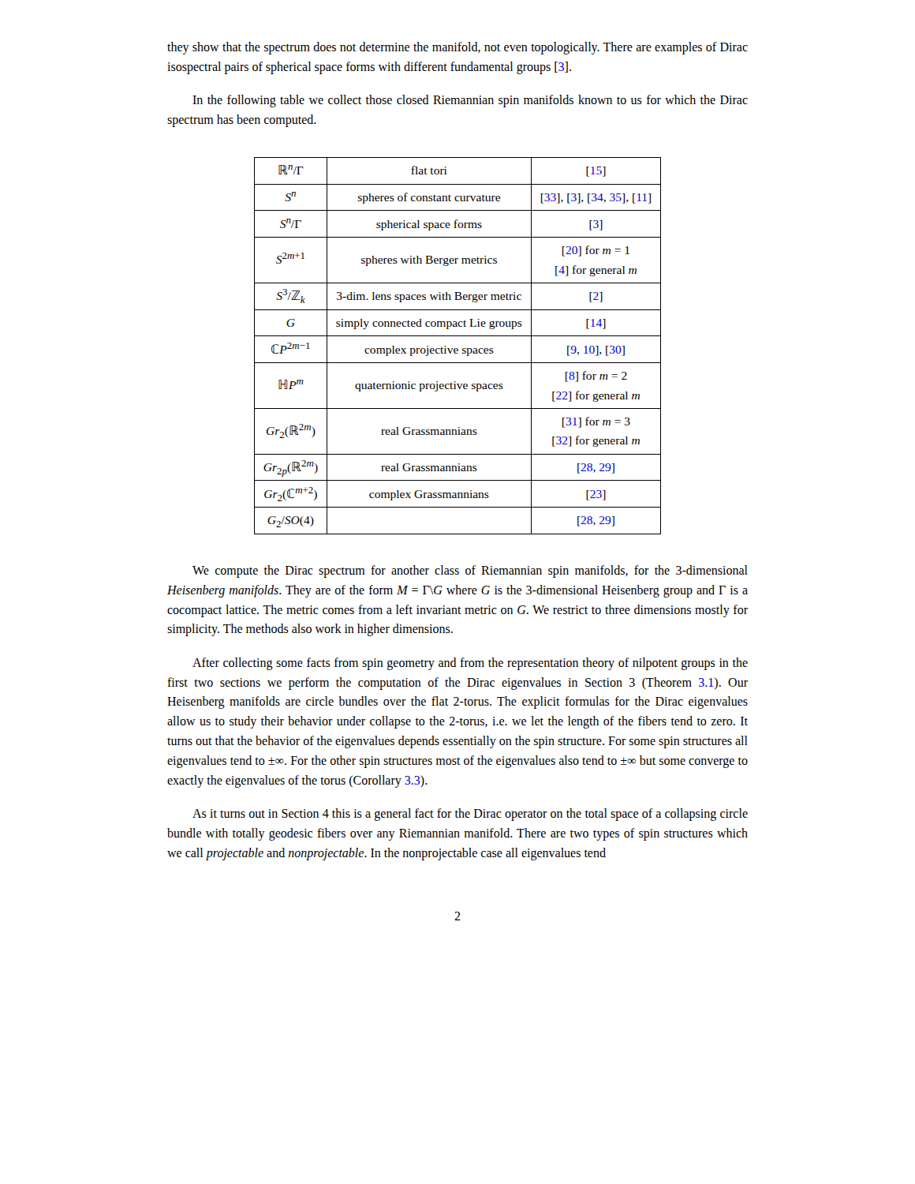they show that the spectrum does not determine the manifold, not even topologically. There are examples of Dirac isospectral pairs of spherical space forms with different fundamental groups [3].
In the following table we collect those closed Riemannian spin manifolds known to us for which the Dirac spectrum has been computed.
| ℝ n /Γ | flat tori | [ 15 ] |
| S n | spheres of constant curvature | [ 33 ], [ 3 ], [ 34 , 35 ], [ 11 ] |
| S n /Γ | spherical space forms | [ 3 ] |
| S 2 m +1 | spheres with Berger metrics | [ 20 ] for m = 1 [ 4 ] for general m |
| S 3 /ℤ k | 3-dim. lens spaces with Berger metric | [ 2 ] |
| G | simply connected compact Lie groups | [ 14 ] |
| ℂ P 2 m −1 | complex projective spaces | [ 9 , 10 ], [ 30 ] |
| ℍ P m | quaternionic projective spaces | [ 8 ] for m = 2 [ 22 ] for general m |
| Gr 2 (ℝ 2 m ) | real Grassmannians | [ 31 ] for m = 3 [ 32 ] for general m |
| Gr 2 p (ℝ 2 m ) | real Grassmannians | [ 28 , 29 ] |
| Gr 2 (ℂ m +2 ) | complex Grassmannians | [ 23 ] |
| G 2 / SO (4) | | [ 28 , 29 ] |
We compute the Dirac spectrum for another class of Riemannian spin manifolds, for the 3-dimensional Heisenberg manifolds. They are of the form M = Γ\G where G is the 3-dimensional Heisenberg group and Γ is a cocompact lattice. The metric comes from a left invariant metric on G. We restrict to three dimensions mostly for simplicity. The methods also work in higher dimensions.
After collecting some facts from spin geometry and from the representation theory of nilpotent groups in the first two sections we perform the computation of the Dirac eigenvalues in Section 3 (Theorem 3.1). Our Heisenberg manifolds are circle bundles over the flat 2-torus. The explicit formulas for the Dirac eigenvalues allow us to study their behavior under collapse to the 2-torus, i.e. we let the length of the fibers tend to zero. It turns out that the behavior of the eigenvalues depends essentially on the spin structure. For some spin structures all eigenvalues tend to ±∞. For the other spin structures most of the eigenvalues also tend to ±∞ but some converge to exactly the eigenvalues of the torus (Corollary 3.3).
As it turns out in Section 4 this is a general fact for the Dirac operator on the total space of a collapsing circle bundle with totally geodesic fibers over any Riemannian manifold. There are two types of spin structures which we call projectable and nonprojectable. In the nonprojectable case all eigenvalues tend
2